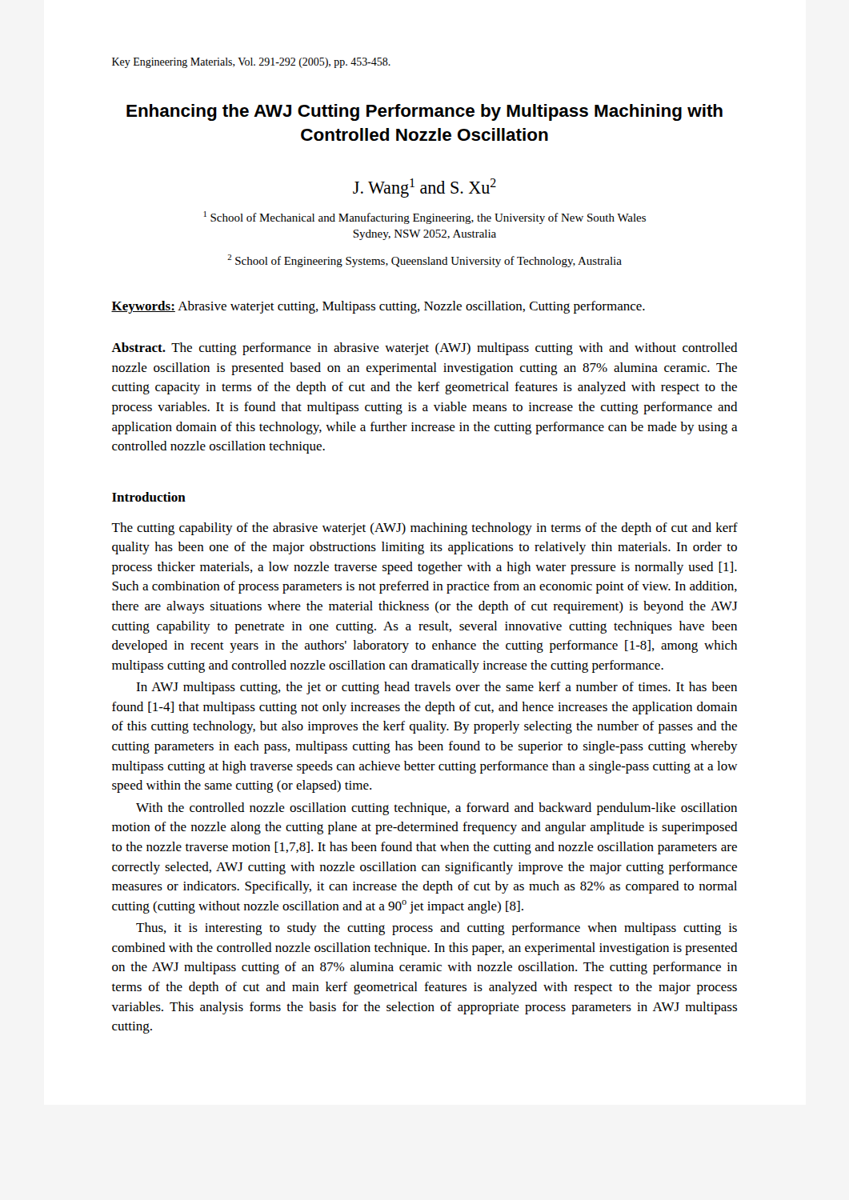Key Engineering Materials, Vol. 291-292 (2005), pp. 453-458.
Enhancing the AWJ Cutting Performance by Multipass Machining with Controlled Nozzle Oscillation
J. Wang1 and S. Xu2
1 School of Mechanical and Manufacturing Engineering, the University of New South Wales
Sydney, NSW 2052, Australia
2 School of Engineering Systems, Queensland University of Technology, Australia
Keywords: Abrasive waterjet cutting, Multipass cutting, Nozzle oscillation, Cutting performance.
Abstract. The cutting performance in abrasive waterjet (AWJ) multipass cutting with and without controlled nozzle oscillation is presented based on an experimental investigation cutting an 87% alumina ceramic. The cutting capacity in terms of the depth of cut and the kerf geometrical features is analyzed with respect to the process variables. It is found that multipass cutting is a viable means to increase the cutting performance and application domain of this technology, while a further increase in the cutting performance can be made by using a controlled nozzle oscillation technique.
Introduction
The cutting capability of the abrasive waterjet (AWJ) machining technology in terms of the depth of cut and kerf quality has been one of the major obstructions limiting its applications to relatively thin materials. In order to process thicker materials, a low nozzle traverse speed together with a high water pressure is normally used [1]. Such a combination of process parameters is not preferred in practice from an economic point of view. In addition, there are always situations where the material thickness (or the depth of cut requirement) is beyond the AWJ cutting capability to penetrate in one cutting. As a result, several innovative cutting techniques have been developed in recent years in the authors' laboratory to enhance the cutting performance [1-8], among which multipass cutting and controlled nozzle oscillation can dramatically increase the cutting performance.
In AWJ multipass cutting, the jet or cutting head travels over the same kerf a number of times. It has been found [1-4] that multipass cutting not only increases the depth of cut, and hence increases the application domain of this cutting technology, but also improves the kerf quality. By properly selecting the number of passes and the cutting parameters in each pass, multipass cutting has been found to be superior to single-pass cutting whereby multipass cutting at high traverse speeds can achieve better cutting performance than a single-pass cutting at a low speed within the same cutting (or elapsed) time.
With the controlled nozzle oscillation cutting technique, a forward and backward pendulum-like oscillation motion of the nozzle along the cutting plane at pre-determined frequency and angular amplitude is superimposed to the nozzle traverse motion [1,7,8]. It has been found that when the cutting and nozzle oscillation parameters are correctly selected, AWJ cutting with nozzle oscillation can significantly improve the major cutting performance measures or indicators. Specifically, it can increase the depth of cut by as much as 82% as compared to normal cutting (cutting without nozzle oscillation and at a 90o jet impact angle) [8].
Thus, it is interesting to study the cutting process and cutting performance when multipass cutting is combined with the controlled nozzle oscillation technique. In this paper, an experimental investigation is presented on the AWJ multipass cutting of an 87% alumina ceramic with nozzle oscillation. The cutting performance in terms of the depth of cut and main kerf geometrical features is analyzed with respect to the major process variables. This analysis forms the basis for the selection of appropriate process parameters in AWJ multipass cutting.